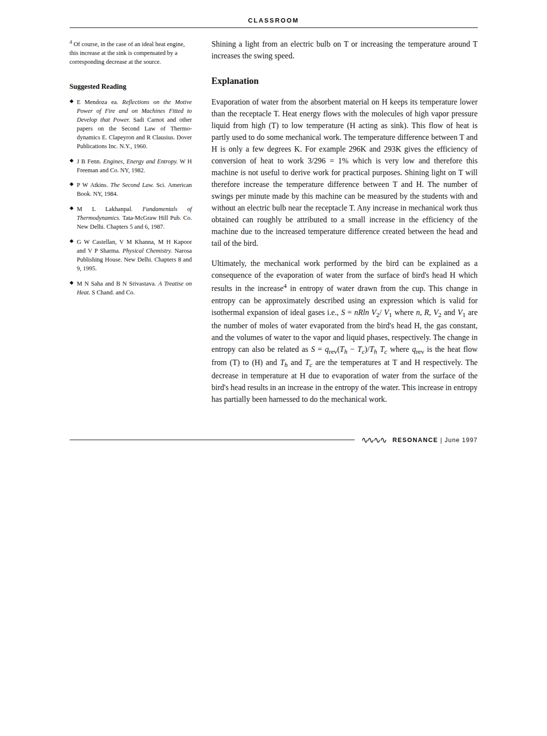CLASSROOM
4 Of course, in the case of an ideal heat engine, this increase at the sink is compensated by a corresponding decrease at the source.
Suggested Reading
E Mendoza ea. Reflections on the Motive Power of Fire and on Machines Fitted to Develop that Power. Sadi Carnot and other papers on the Second Law of Thermo-dynamics E. Clapeyron and R Clausius. Dover Publications Inc. N.Y., 1960.
J B Fenn. Engines, Energy and Entropy. W H Freeman and Co. NY, 1982.
P W Atkins. The Second Law. Sci. American Book. NY, 1984.
M L Lakhanpal. Fundamentals of Thermodynamics. Tata-McGraw Hill Pub. Co. New Delhi. Chapters 5 and 6, 1987.
G W Castellan, V M Khanna, M H Kapoor and V P Sharma. Physical Chemistry. Narosa Publishing House. New Delhi. Chapters 8 and 9, 1995.
M N Saha and B N Srivastava. A Treatise on Heat. S Chand. and Co.
Shining a light from an electric bulb on T or increasing the temperature around T increases the swing speed.
Explanation
Evaporation of water from the absorbent material on H keeps its temperature lower than the receptacle T. Heat energy flows with the molecules of high vapor pressure liquid from high (T) to low temperature (H acting as sink). This flow of heat is partly used to do some mechanical work. The temperature difference between T and H is only a few degrees K. For example 296K and 293K gives the efficiency of conversion of heat to work 3/296 = 1% which is very low and therefore this machine is not useful to derive work for practical purposes. Shining light on T will therefore increase the temperature difference between T and H. The number of swings per minute made by this machine can be measured by the students with and without an electric bulb near the receptacle T. Any increase in mechanical work thus obtained can roughly be attributed to a small increase in the efficiency of the machine due to the increased temperature difference created between the head and tail of the bird.
Ultimately, the mechanical work performed by the bird can be explained as a consequence of the evaporation of water from the surface of bird's head H which results in the increase4 in entropy of water drawn from the cup. This change in entropy can be approximately described using an expression which is valid for isothermal expansion of ideal gases i.e., S = nRln V2/ V1 where n, R, V2 and V1 are the number of moles of water evaporated from the bird's head H, the gas constant, and the volumes of water to the vapor and liquid phases, respectively. The change in entropy can also be related as S = qrev(Th − Tc)/Th Tc where qrev is the heat flow from (T) to (H) and Th and Tc are the temperatures at T and H respectively. The decrease in temperature at H due to evaporation of water from the surface of the bird's head results in an increase in the entropy of the water. This increase in entropy has partially been harnessed to do the mechanical work.
∿∿∿∿ RESONANCE | June 1997